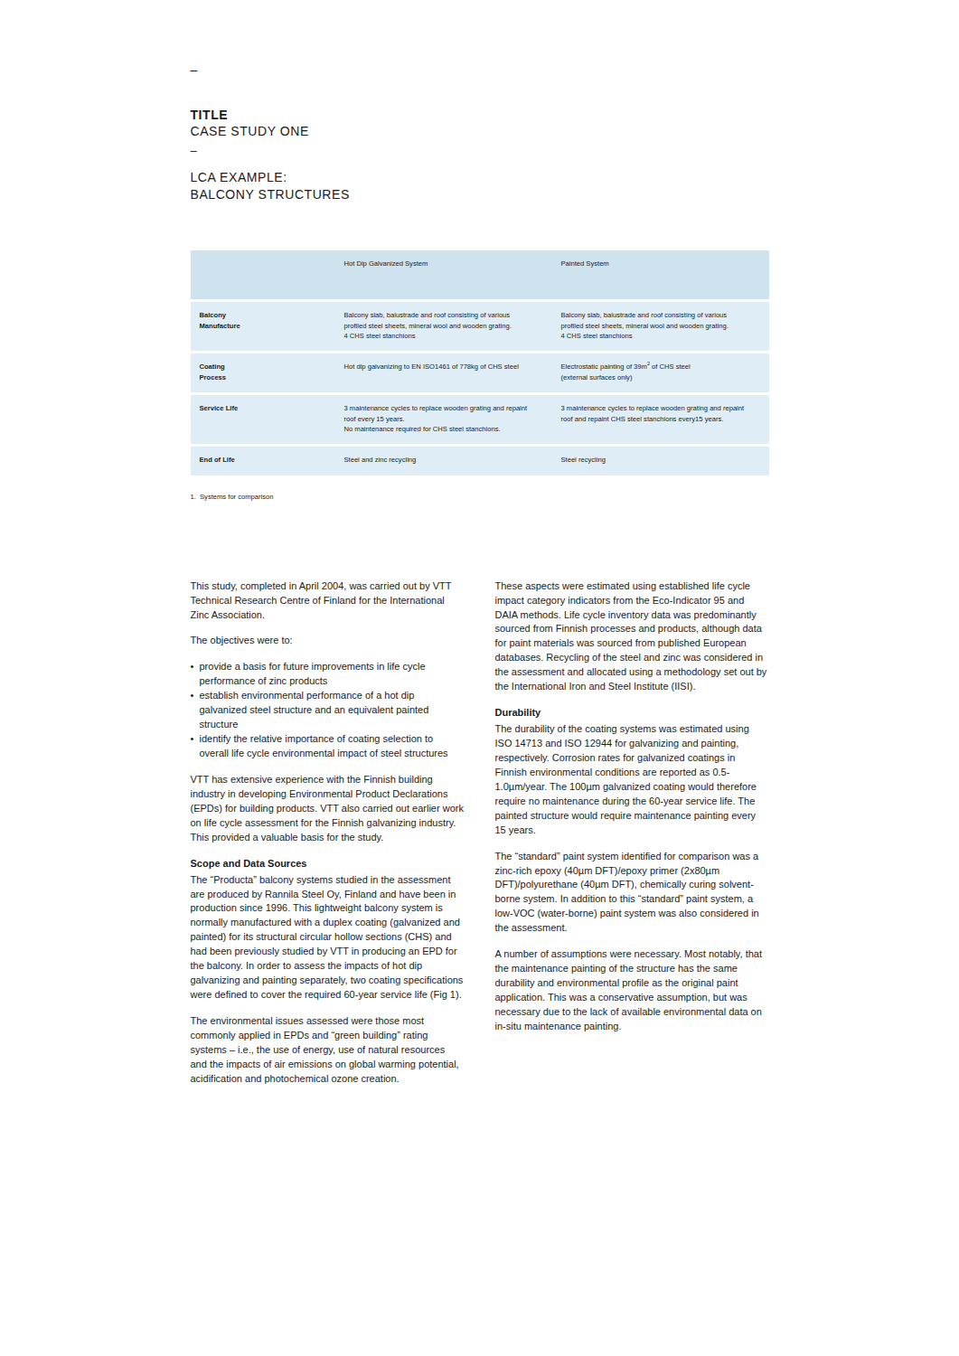–
TITLE
CASE STUDY ONE
–
LCA EXAMPLE:
BALCONY STRUCTURES
| | Hot Dip Galvanized System | Painted System |
| --- | --- | --- |
| Balcony Manufacture | Balcony slab, balustrade and roof consisting of various profiled steel sheets, mineral wool and wooden grating. 4 CHS steel stanchions | Balcony slab, balustrade and roof consisting of various profiled steel sheets, mineral wool and wooden grating. 4 CHS steel stanchions |
| Coating Process | Hot dip galvanizing to EN ISO1461 of 778kg of CHS steel | Electrostatic painting of 39m 2 of CHS steel (external surfaces only) |
| Service Life | 3 maintenance cycles to replace wooden grating and repaint roof every 15 years. No maintenance required for CHS steel stanchions. | 3 maintenance cycles to replace wooden grating and repaint roof and repaint CHS steel stanchions every15 years. |
| End of Life | Steel and zinc recycling | Steel recycling |
1. Systems for comparison
This study, completed in April 2004, was carried out by VTT Technical Research Centre of Finland for the International Zinc Association.
The objectives were to:
provide a basis for future improvements in life cycle performance of zinc products
establish environmental performance of a hot dip galvanized steel structure and an equivalent painted structure
identify the relative importance of coating selection to overall life cycle environmental impact of steel structures
VTT has extensive experience with the Finnish building industry in developing Environmental Product Declarations (EPDs) for building products. VTT also carried out earlier work on life cycle assessment for the Finnish galvanizing industry. This provided a valuable basis for the study.
Scope and Data Sources
The “Producta” balcony systems studied in the assessment are produced by Rannila Steel Oy, Finland and have been in production since 1996. This lightweight balcony system is normally manufactured with a duplex coating (galvanized and painted) for its structural circular hollow sections (CHS) and
had been previously studied by VTT in producing an EPD for the balcony. In order to assess the impacts of hot dip galvanizing and painting separately, two coating specifications were defined to cover the required 60-year service life (Fig 1).
The environmental issues assessed were those most commonly applied in EPDs and “green building” rating systems – i.e., the use of energy, use of natural resources and the impacts of air emissions on global warming potential, acidification and photochemical ozone creation.
These aspects were estimated using established life cycle impact category indicators from the Eco-Indicator 95 and DAIA methods. Life cycle inventory data was predominantly sourced from Finnish processes and products, although data for paint materials was sourced from published European databases. Recycling of the steel and zinc was considered in the assessment and allocated using a methodology set out by the International Iron and Steel Institute (IISI).
Durability
The durability of the coating systems was estimated using ISO 14713 and ISO 12944 for galvanizing and painting, respectively. Corrosion rates for galvanized coatings in Finnish environmental conditions are reported as 0.5-1.0µm/year. The 100µm galvanized coating would therefore require no maintenance during the 60-year service life. The painted structure would require maintenance painting every 15 years.
The “standard” paint system identified for comparison was a zinc-rich epoxy (40µm DFT)/epoxy primer (2x80µm DFT)/polyurethane (40µm DFT), chemically curing solvent-borne system. In addition to this “standard” paint system, a low-VOC (water-borne) paint system was also considered in the assessment.
A number of assumptions were necessary. Most notably, that the maintenance painting of the structure has the same durability and environmental profile as the original paint application. This was a conservative assumption, but was necessary due to the lack of available environmental data on in-situ maintenance painting.